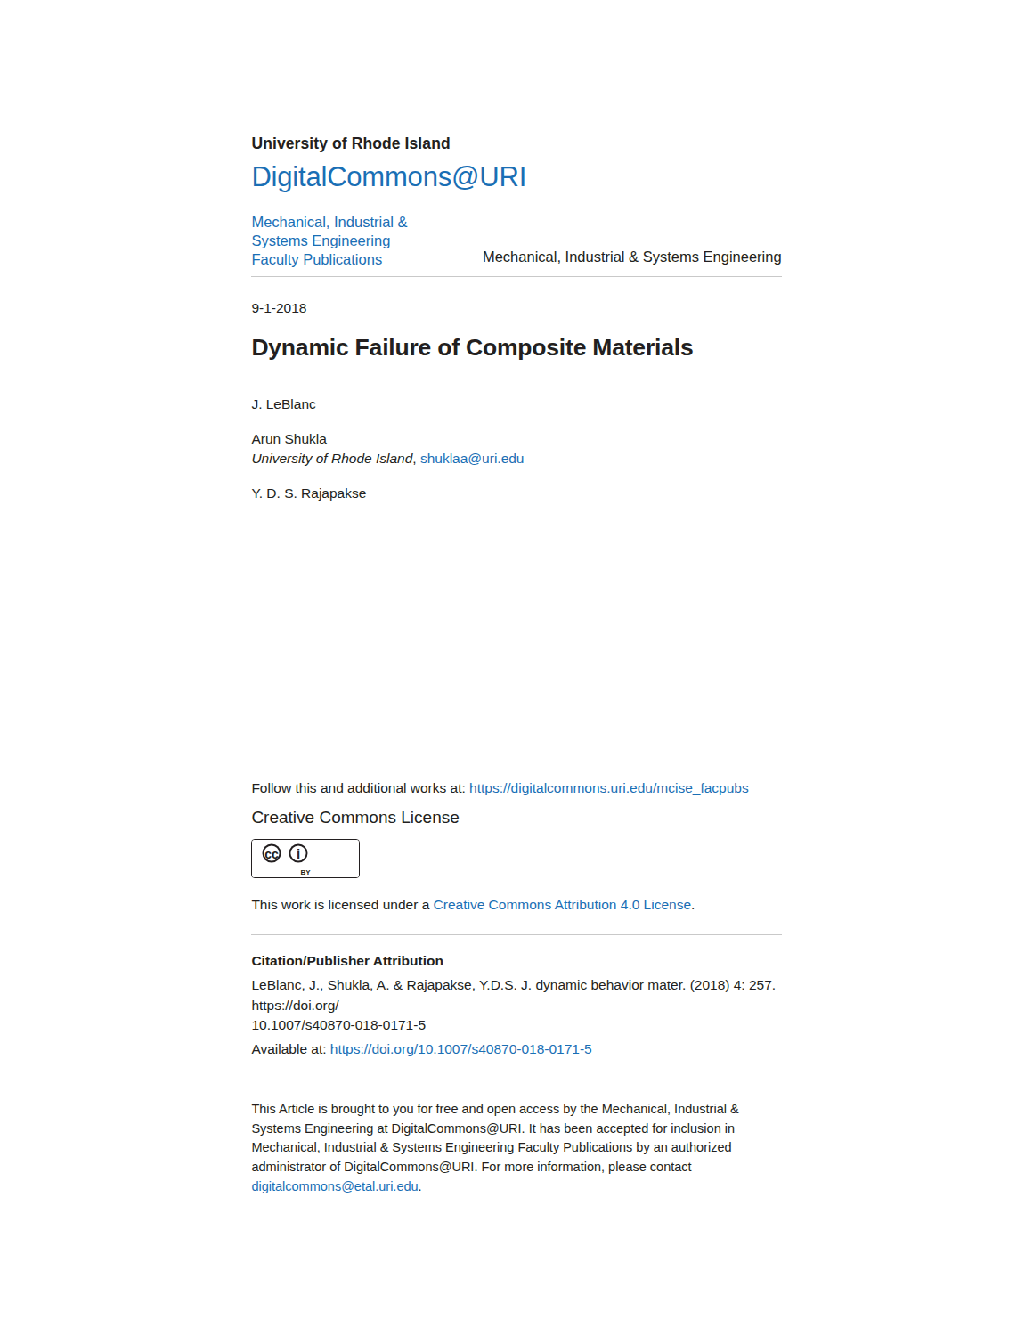University of Rhode Island
DigitalCommons@URI
Mechanical, Industrial & Systems Engineering
Faculty Publications
Mechanical, Industrial & Systems Engineering
9-1-2018
Dynamic Failure of Composite Materials
J. LeBlanc
Arun Shukla
University of Rhode Island, shuklaa@uri.edu
Y. D. S. Rajapakse
Follow this and additional works at: https://digitalcommons.uri.edu/mcise_facpubs
Creative Commons License
cc i BY
This work is licensed under a Creative Commons Attribution 4.0 License.
Citation/Publisher Attribution
LeBlanc, J., Shukla, A. & Rajapakse, Y.D.S. J. dynamic behavior mater. (2018) 4: 257. https://doi.org/
10.1007/s40870-018-0171-5
Available at: https://doi.org/10.1007/s40870-018-0171-5
This Article is brought to you for free and open access by the Mechanical, Industrial & Systems Engineering at DigitalCommons@URI. It has been accepted for inclusion in Mechanical, Industrial & Systems Engineering Faculty Publications by an authorized administrator of DigitalCommons@URI. For more information, please contact digitalcommons@etal.uri.edu.